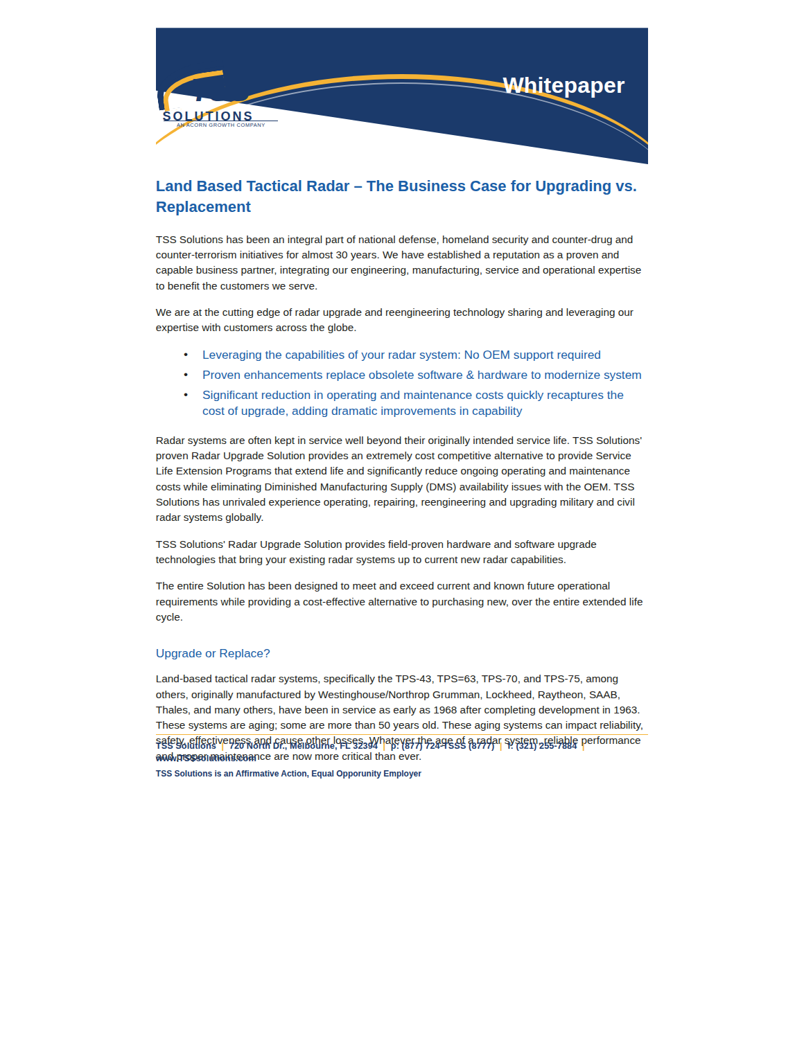Whitepaper
TSS
SOLUTIONS
AN ACORN GROWTH COMPANY
Land Based Tactical Radar – The Business Case for Upgrading vs. Replacement
TSS Solutions has been an integral part of national defense, homeland security and counter-drug and counter-terrorism initiatives for almost 30 years. We have established a reputation as a proven and capable business partner, integrating our engineering, manufacturing, service and operational expertise to benefit the customers we serve.
We are at the cutting edge of radar upgrade and reengineering technology sharing and leveraging our expertise with customers across the globe.
Leveraging the capabilities of your radar system: No OEM support required
Proven enhancements replace obsolete software & hardware to modernize system
Significant reduction in operating and maintenance costs quickly recaptures the cost of upgrade, adding dramatic improvements in capability
Radar systems are often kept in service well beyond their originally intended service life. TSS Solutions' proven Radar Upgrade Solution provides an extremely cost competitive alternative to provide Service Life Extension Programs that extend life and significantly reduce ongoing operating and maintenance costs while eliminating Diminished Manufacturing Supply (DMS) availability issues with the OEM. TSS Solutions has unrivaled experience operating, repairing, reengineering and upgrading military and civil radar systems globally.
TSS Solutions' Radar Upgrade Solution provides field-proven hardware and software upgrade technologies that bring your existing radar systems up to current new radar capabilities.
The entire Solution has been designed to meet and exceed current and known future operational requirements while providing a cost-effective alternative to purchasing new, over the entire extended life cycle.
Upgrade or Replace?
Land-based tactical radar systems, specifically the TPS-43, TPS=63, TPS-70, and TPS-75, among others, originally manufactured by Westinghouse/Northrop Grumman, Lockheed, Raytheon, SAAB, Thales, and many others, have been in service as early as 1968 after completing development in 1963. These systems are aging; some are more than 50 years old. These aging systems can impact reliability, safety, effectiveness and cause other losses. Whatever the age of a radar system, reliable performance and proper maintenance are now more critical than ever.
TSS Solutions | 720 North Dr., Melbourne, FL 32394 | p: (877) 724-TSSS (8777) | f: (321) 255-7884 | www.TSSsolutions.com
TSS Solutions is an Affirmative Action, Equal Opporunity Employer